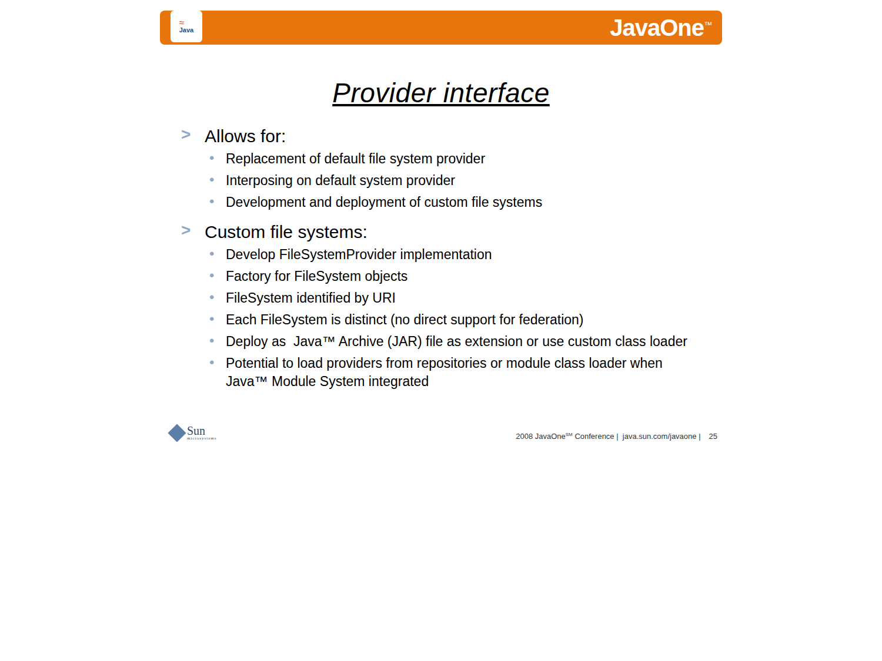≈
Java
JavaOne™
Provider interface
Allows for:
Replacement of default file system provider
Interposing on default system provider
Development and deployment of custom file systems
Custom file systems:
Develop FileSystemProvider implementation
Factory for FileSystem objects
FileSystem identified by URI
Each FileSystem is distinct (no direct support for federation)
Deploy as Java™ Archive (JAR) file as extension or use custom class loader
Potential to load providers from repositories or module class loader when Java™ Module System integrated
Sunmicrosystems
2008 JavaOneSM Conference | java.sun.com/javaone |25